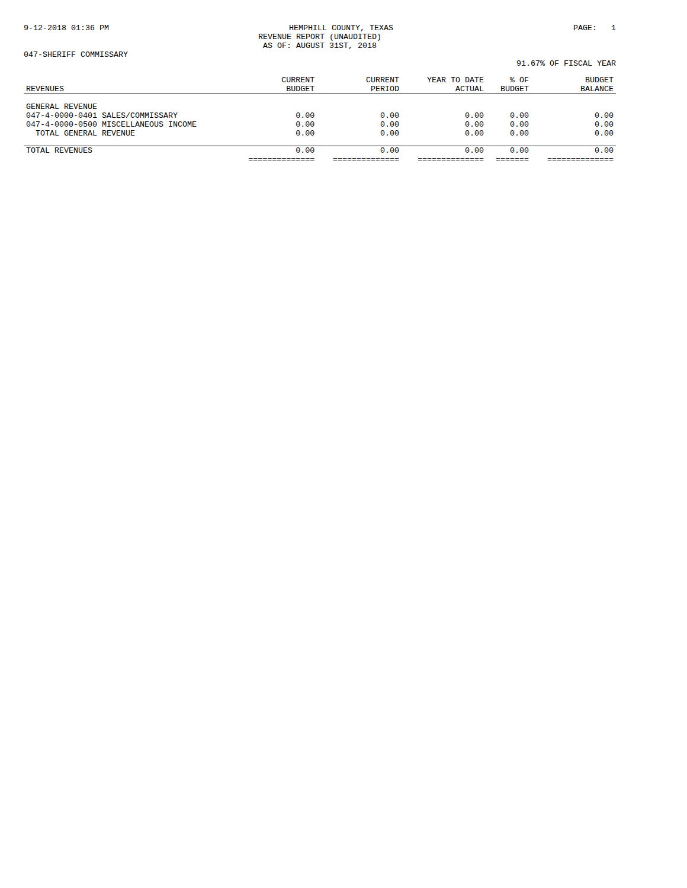9-12-2018 01:36 PM HEMPHILL COUNTY, TEXAS PAGE: 1
REVENUE REPORT (UNAUDITED)
AS OF: AUGUST 31ST, 2018
047-SHERIFF COMMISSARY
91.67% OF FISCAL YEAR
| | CURRENT | CURRENT | YEAR TO DATE | % OF | BUDGET |
| --- | --- | --- | --- | --- | --- |
| REVENUES | BUDGET | PERIOD | ACTUAL | BUDGET | BALANCE |
| GENERAL REVENUE | |
| 047-4-0000-0401 SALES/COMMISSARY | 0.00 | 0.00 | 0.00 | 0.00 | 0.00 |
| 047-4-0000-0500 MISCELLANEOUS INCOME | 0.00 | 0.00 | 0.00 | 0.00 | 0.00 |
| TOTAL GENERAL REVENUE | 0.00 | 0.00 | 0.00 | 0.00 | 0.00 |
| TOTAL REVENUES | 0.00 | 0.00 | 0.00 | 0.00 | 0.00 |
| | ============== | ============== | ============== | ======= | ============== |